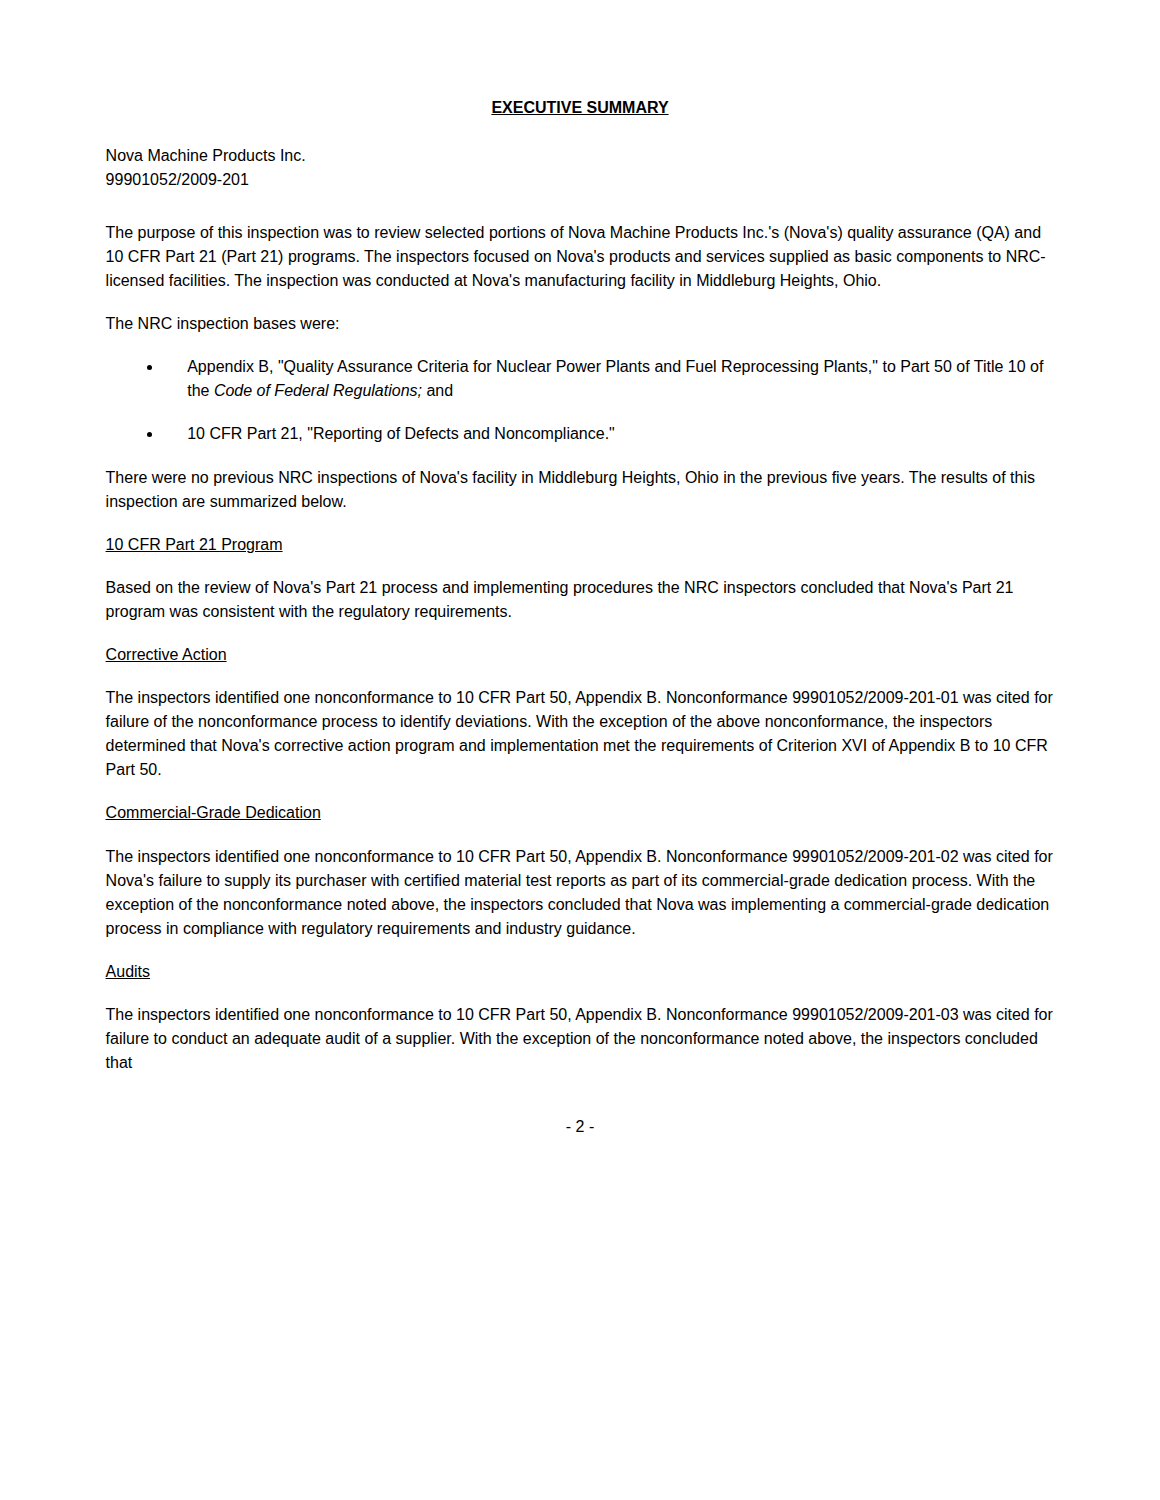EXECUTIVE SUMMARY
Nova Machine Products Inc.
99901052/2009-201
The purpose of this inspection was to review selected portions of Nova Machine Products Inc.'s (Nova's) quality assurance (QA) and 10 CFR Part 21 (Part 21) programs. The inspectors focused on Nova's products and services supplied as basic components to NRC-licensed facilities. The inspection was conducted at Nova's manufacturing facility in Middleburg Heights, Ohio.
The NRC inspection bases were:
Appendix B, "Quality Assurance Criteria for Nuclear Power Plants and Fuel Reprocessing Plants," to Part 50 of Title 10 of the Code of Federal Regulations; and
10 CFR Part 21, "Reporting of Defects and Noncompliance."
There were no previous NRC inspections of Nova's facility in Middleburg Heights, Ohio in the previous five years. The results of this inspection are summarized below.
10 CFR Part 21 Program
Based on the review of Nova's Part 21 process and implementing procedures the NRC inspectors concluded that Nova's Part 21 program was consistent with the regulatory requirements.
Corrective Action
The inspectors identified one nonconformance to 10 CFR Part 50, Appendix B. Nonconformance 99901052/2009-201-01 was cited for failure of the nonconformance process to identify deviations. With the exception of the above nonconformance, the inspectors determined that Nova's corrective action program and implementation met the requirements of Criterion XVI of Appendix B to 10 CFR Part 50.
Commercial-Grade Dedication
The inspectors identified one nonconformance to 10 CFR Part 50, Appendix B. Nonconformance 99901052/2009-201-02 was cited for Nova's failure to supply its purchaser with certified material test reports as part of its commercial-grade dedication process. With the exception of the nonconformance noted above, the inspectors concluded that Nova was implementing a commercial-grade dedication process in compliance with regulatory requirements and industry guidance.
Audits
The inspectors identified one nonconformance to 10 CFR Part 50, Appendix B. Nonconformance 99901052/2009-201-03 was cited for failure to conduct an adequate audit of a supplier. With the exception of the nonconformance noted above, the inspectors concluded that
- 2 -